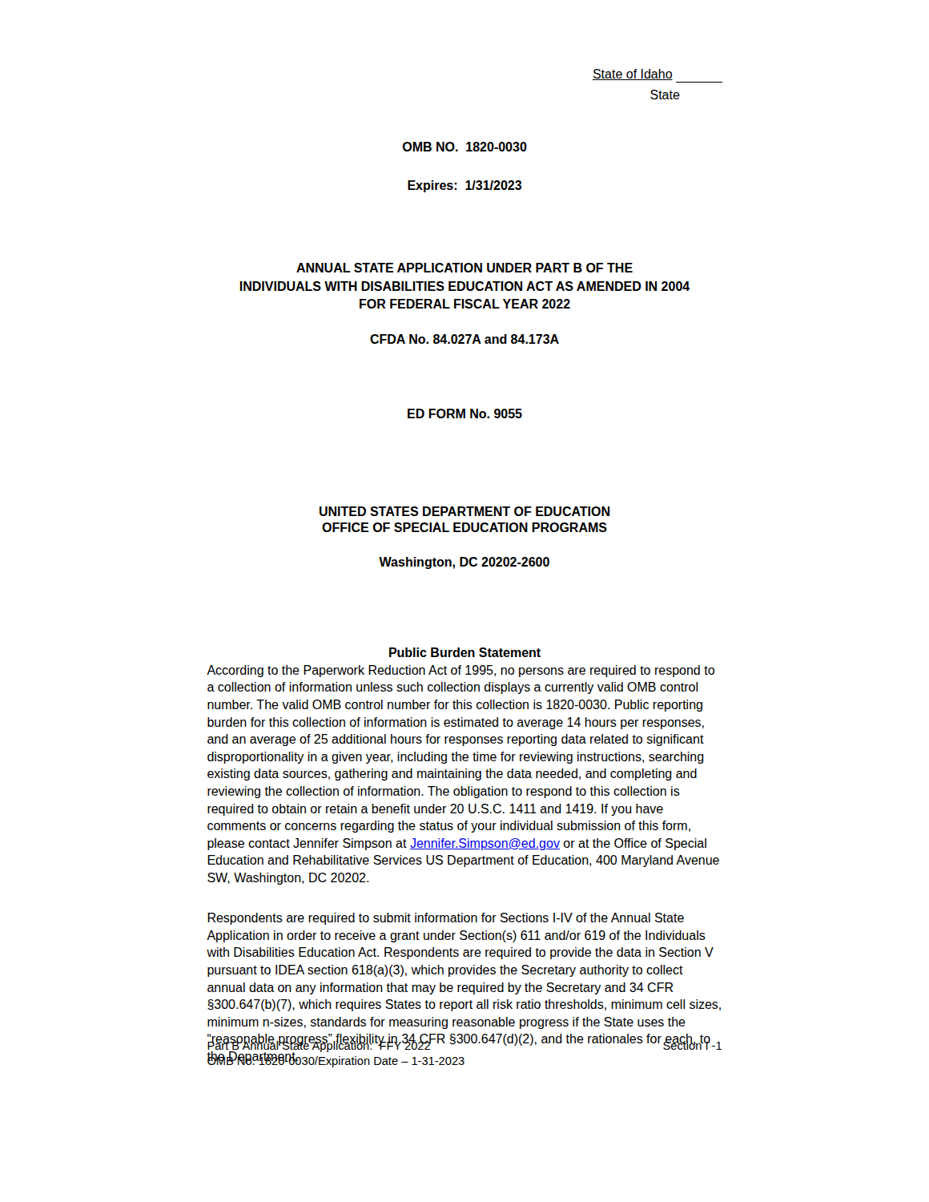State of Idaho
State
OMB NO. 1820-0030
Expires: 1/31/2023
Annual State Application Under Part B of the
Individuals with Disabilities Education Act as Amended in 2004
for Federal Fiscal Year 2022
CFDA No. 84.027A and 84.173A
ED FORM No. 9055
UNITED STATES DEPARTMENT OF EDUCATION
OFFICE OF SPECIAL EDUCATION PROGRAMS
Washington, DC 20202-2600
Public Burden Statement
According to the Paperwork Reduction Act of 1995, no persons are required to respond to a collection of information unless such collection displays a currently valid OMB control number. The valid OMB control number for this collection is 1820-0030. Public reporting burden for this collection of information is estimated to average 14 hours per responses, and an average of 25 additional hours for responses reporting data related to significant disproportionality in a given year, including the time for reviewing instructions, searching existing data sources, gathering and maintaining the data needed, and completing and reviewing the collection of information. The obligation to respond to this collection is required to obtain or retain a benefit under 20 U.S.C. 1411 and 1419. If you have comments or concerns regarding the status of your individual submission of this form, please contact Jennifer Simpson at Jennifer.Simpson@ed.gov or at the Office of Special Education and Rehabilitative Services US Department of Education, 400 Maryland Avenue SW, Washington, DC 20202.
Respondents are required to submit information for Sections I-IV of the Annual State Application in order to receive a grant under Section(s) 611 and/or 619 of the Individuals with Disabilities Education Act. Respondents are required to provide the data in Section V pursuant to IDEA section 618(a)(3), which provides the Secretary authority to collect annual data on any information that may be required by the Secretary and 34 CFR §300.647(b)(7), which requires States to report all risk ratio thresholds, minimum cell sizes, minimum n-sizes, standards for measuring reasonable progress if the State uses the “reasonable progress” flexibility in 34 CFR §300.647(d)(2), and the rationales for each, to the Department.
Part B Annual State Application: FFY 2022
OMB No. 1820-0030/Expiration Date – 1-31-2023
Section I -1